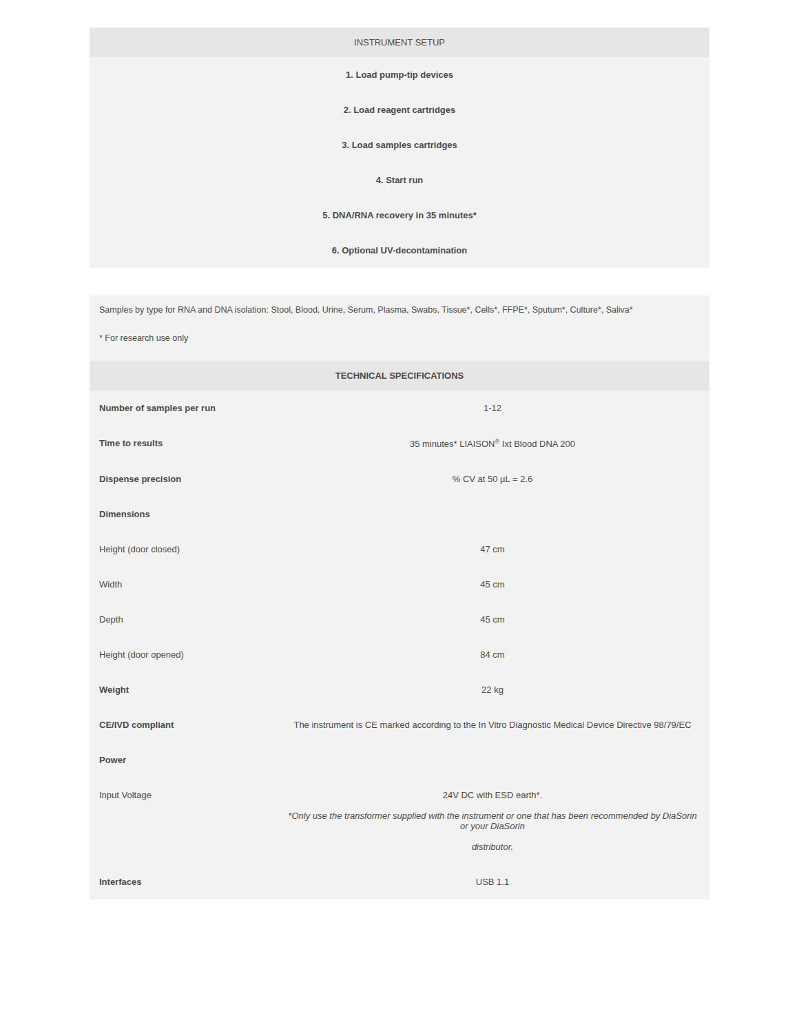INSTRUMENT SETUP
| 1. Load pump-tip devices |
| 2. Load reagent cartridges |
| 3. Load samples cartridges |
| 4. Start run |
| 5. DNA/RNA recovery in 35 minutes* |
| 6. Optional UV-decontamination |
Samples by type for RNA and DNA isolation: Stool, Blood, Urine, Serum, Plasma, Swabs, Tissue*, Cells*, FFPE*, Sputum*, Culture*, Saliva* * For research use only
TECHNICAL SPECIFICATIONS
| Number of samples per run | 1-12 |
| Time to results | 35 minutes* LIAISON ® Ixt Blood DNA 200 |
| Dispense precision | % CV at 50 µL = 2.6 |
| Dimensions | |
| Height (door closed) | 47 cm |
| Width | 45 cm |
| Depth | 45 cm |
| Height (door opened) | 84 cm |
| Weight | 22 kg |
| CE/IVD compliant | The instrument is CE marked according to the In Vitro Diagnostic Medical Device Directive 98/79/EC |
| Power | |
| Input Voltage | 24V DC with ESD earth*. *Only use the transformer supplied with the instrument or one that has been recommended by DiaSorin or your DiaSorin distributor. |
| Interfaces | USB 1.1 |